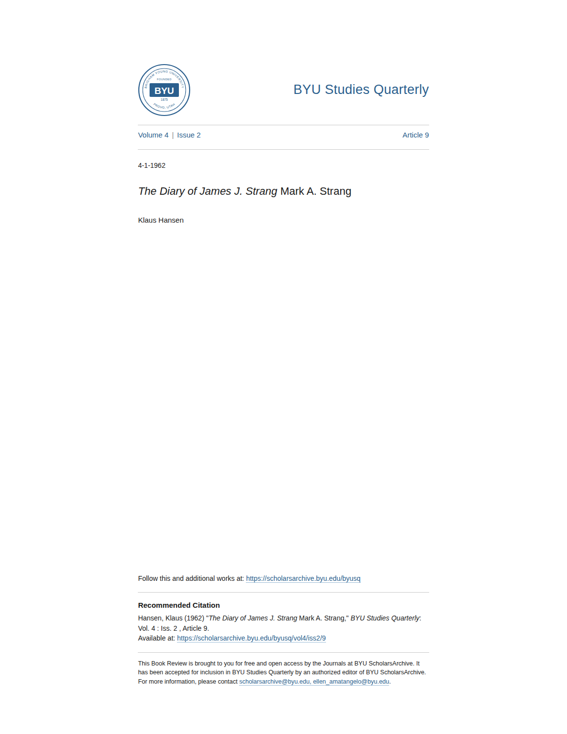BYU 1875 BRIGHAM YOUNG UNIVERSITY PROVO, UTAH FOUNDED
BYU Studies Quarterly
Volume 4|Issue 2
Article 9
4-1-1962
The Diary of James J. Strang Mark A. Strang
Klaus Hansen
Follow this and additional works at: https://scholarsarchive.byu.edu/byusq
Recommended Citation
Hansen, Klaus (1962) "The Diary of James J. Strang Mark A. Strang," BYU Studies Quarterly: Vol. 4 : Iss. 2 , Article 9.
Available at: https://scholarsarchive.byu.edu/byusq/vol4/iss2/9
This Book Review is brought to you for free and open access by the Journals at BYU ScholarsArchive. It has been accepted for inclusion in BYU Studies Quarterly by an authorized editor of BYU ScholarsArchive. For more information, please contact scholarsarchive@byu.edu, ellen_amatangelo@byu.edu.